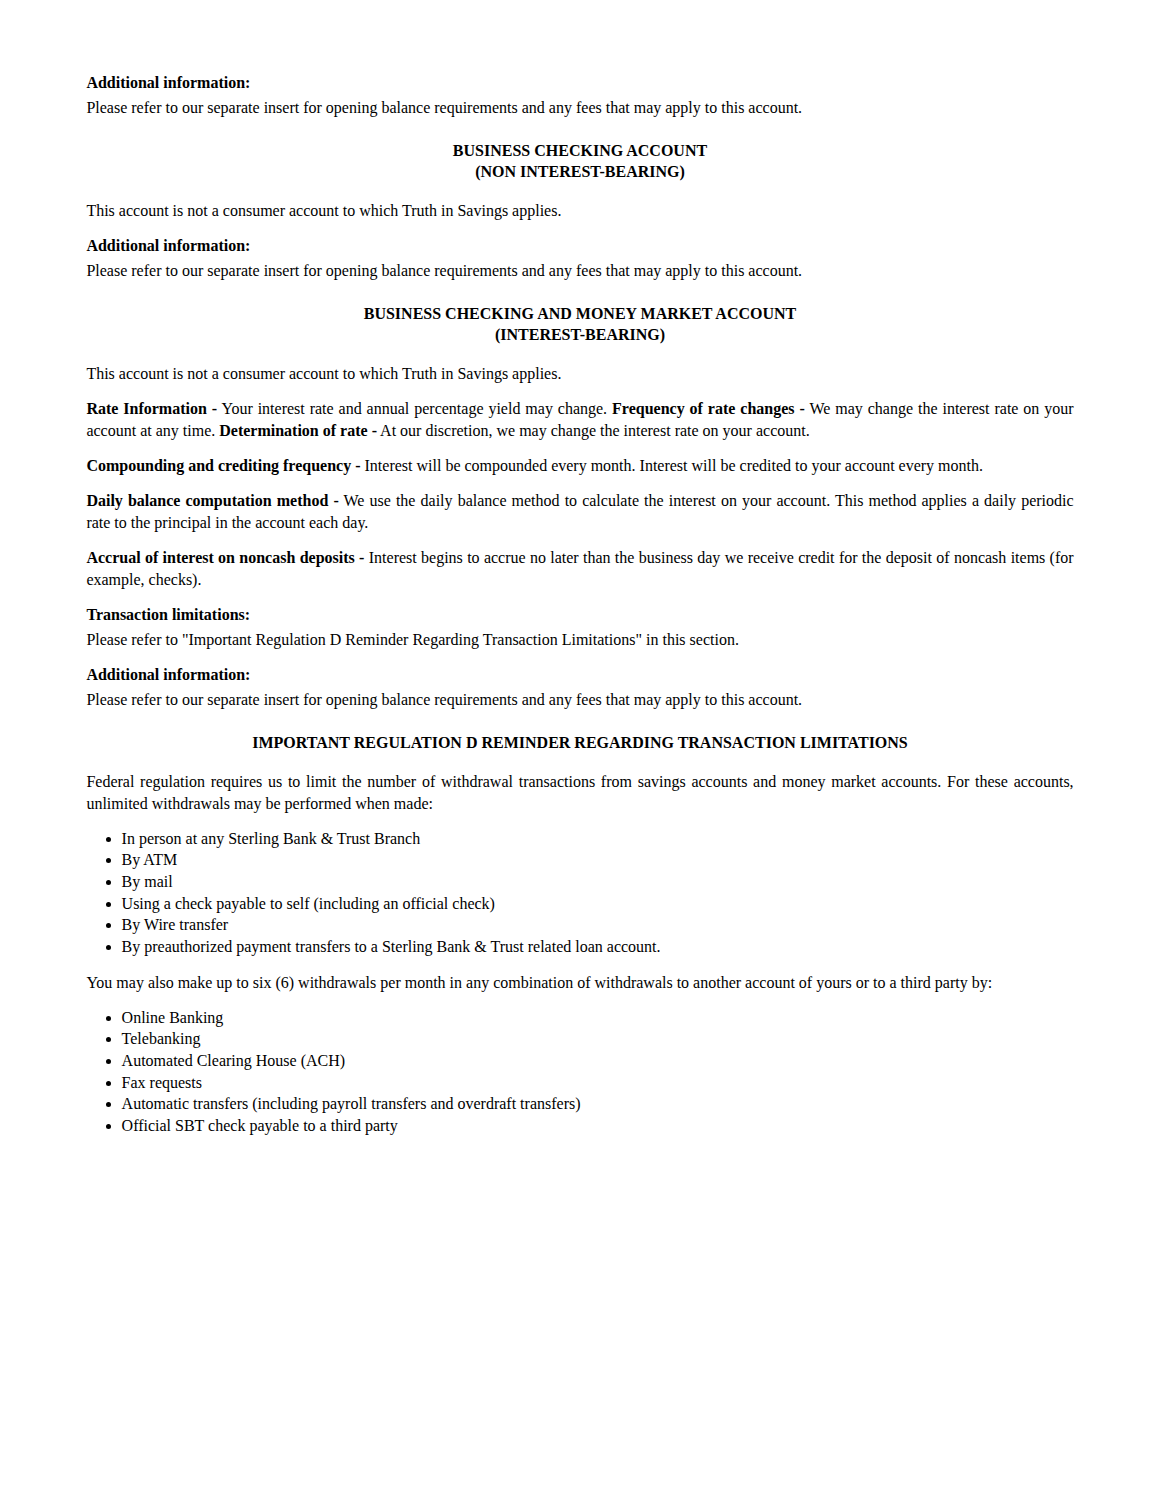Additional information:
Please refer to our separate insert for opening balance requirements and any fees that may apply to this account.
Business Checking Account
(Non Interest-Bearing)
This account is not a consumer account to which Truth in Savings applies.
Additional information:
Please refer to our separate insert for opening balance requirements and any fees that may apply to this account.
Business Checking and Money Market Account
(Interest-Bearing)
This account is not a consumer account to which Truth in Savings applies.
Rate Information - Your interest rate and annual percentage yield may change. Frequency of rate changes - We may change the interest rate on your account at any time. Determination of rate - At our discretion, we may change the interest rate on your account.
Compounding and crediting frequency - Interest will be compounded every month. Interest will be credited to your account every month.
Daily balance computation method - We use the daily balance method to calculate the interest on your account. This method applies a daily periodic rate to the principal in the account each day.
Accrual of interest on noncash deposits - Interest begins to accrue no later than the business day we receive credit for the deposit of noncash items (for example, checks).
Transaction limitations:
Please refer to "Important Regulation D Reminder Regarding Transaction Limitations" in this section.
Additional information:
Please refer to our separate insert for opening balance requirements and any fees that may apply to this account.
Important Regulation D Reminder Regarding Transaction Limitations
Federal regulation requires us to limit the number of withdrawal transactions from savings accounts and money market accounts. For these accounts, unlimited withdrawals may be performed when made:
In person at any Sterling Bank & Trust Branch
By ATM
By mail
Using a check payable to self (including an official check)
By Wire transfer
By preauthorized payment transfers to a Sterling Bank & Trust related loan account.
You may also make up to six (6) withdrawals per month in any combination of withdrawals to another account of yours or to a third party by:
Online Banking
Telebanking
Automated Clearing House (ACH)
Fax requests
Automatic transfers (including payroll transfers and overdraft transfers)
Official SBT check payable to a third party